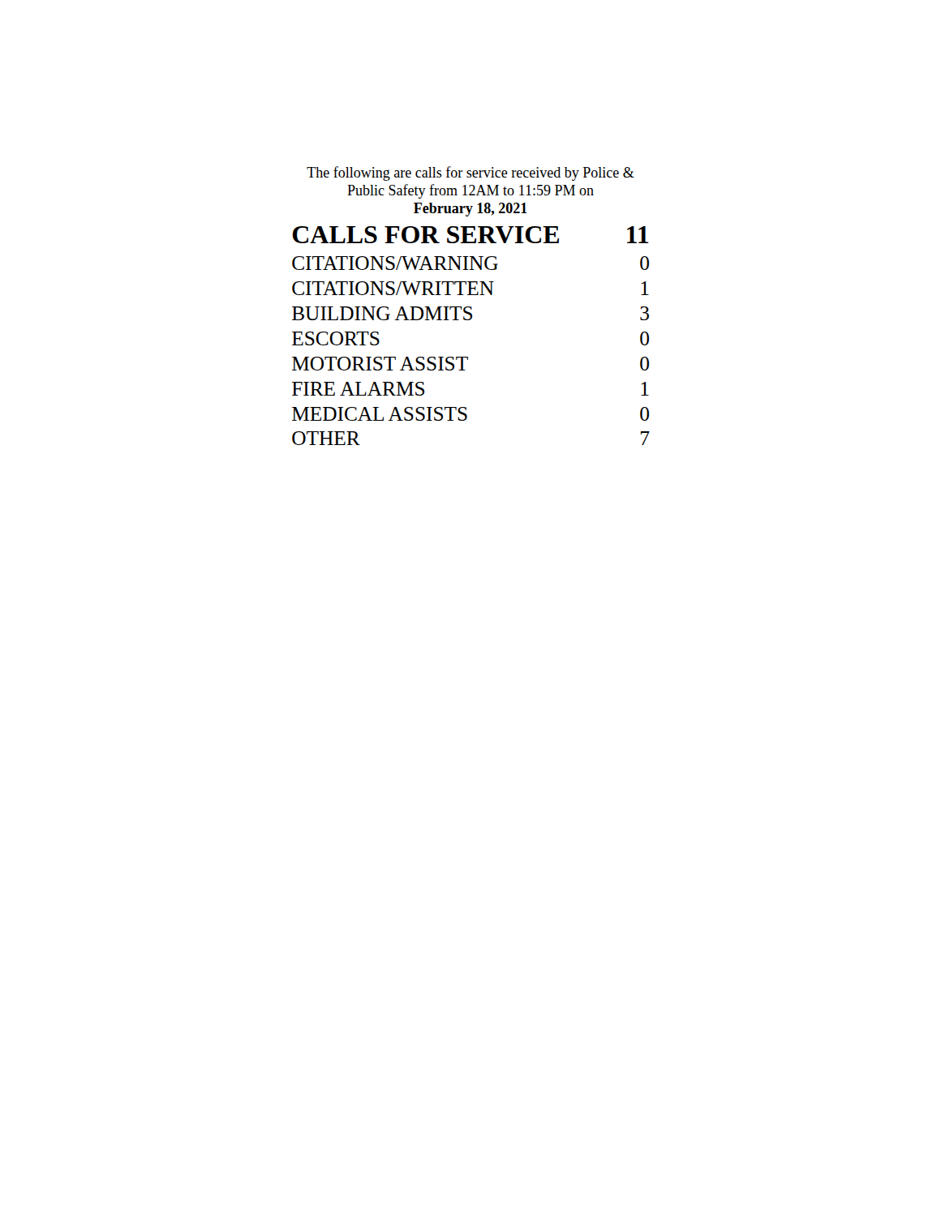The following are calls for service received by Police & Public Safety from 12AM to 11:59 PM on
February 18, 2021
| CALLS FOR SERVICE | 11 |
| CITATIONS/WARNING | 0 |
| CITATIONS/WRITTEN | 1 |
| BUILDING ADMITS | 3 |
| ESCORTS | 0 |
| MOTORIST ASSIST | 0 |
| FIRE ALARMS | 1 |
| MEDICAL ASSISTS | 0 |
| OTHER | 7 |